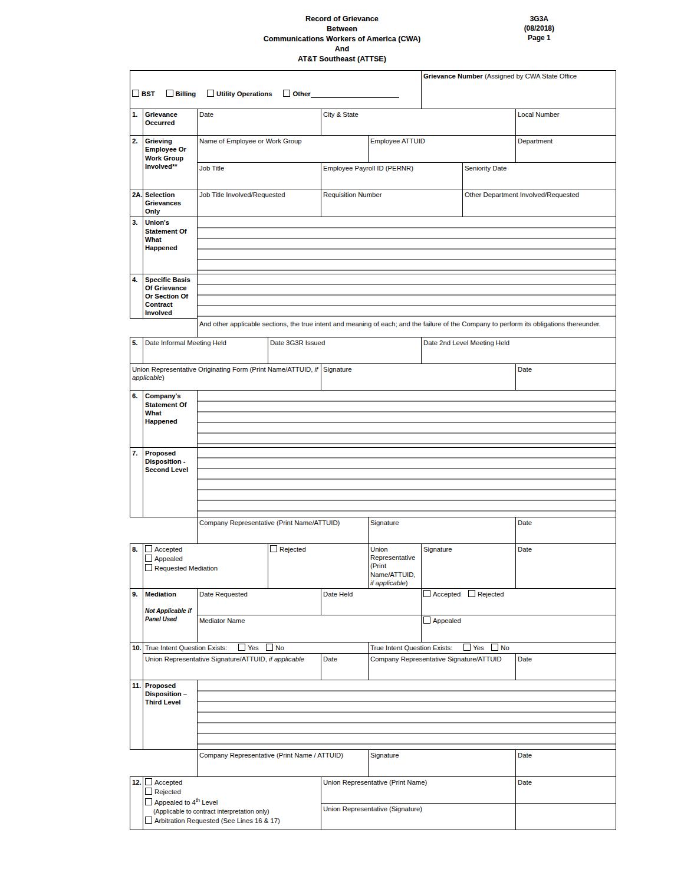3G3A
(08/2018)
Page 1
Record of Grievance
Between
Communications Workers of America (CWA)
And
AT&T Southeast (ATTSE)
| BST Billing Utility Operations Other | Grievance Number (Assigned by CWA State Office |
| 1. | Grievance Occurred | Date | City & State | Local Number |
| 2. | Grieving Employee Or Work Group Involved** | Name of Employee or Work Group | Employee ATTUID | Department |
| Job Title | Employee Payroll ID (PERNR) | Seniority Date |
| 2A. | Selection Grievances Only | Job Title Involved/Requested | Requisition Number | Other Department Involved/Requested |
| 3. | Union's Statement Of What Happened | |
| 4. | Specific Basis Of Grievance Or Section Of Contract Involved | |
| | | And other applicable sections, the true intent and meaning of each; and the failure of the Company to perform its obligations thereunder. |
| 5. | Date Informal Meeting Held | Date 3G3R Issued | Date 2nd Level Meeting Held |
| Union Representative Originating Form (Print Name/ATTUID, if applicable ) | Signature | Date |
| 6. | Company's Statement Of What Happened | |
| 7. | Proposed Disposition - Second Level | |
| | | Company Representative (Print Name/ATTUID) | Signature | Date |
| 8. | Accepted Appealed Requested Mediation | Rejected | Union Representative (Print Name/ATTUID, if applicable ) | Signature | Date |
| 9. | Mediation Not Applicable if Panel Used | Date Requested | Date Held | Accepted Rejected |
| Mediator Name | Appealed |
| 10. | True Intent Question Exists: Yes No | True Intent Question Exists: Yes No |
| Union Representative Signature/ATTUID, if applicable | Date | Company Representative Signature/ATTUID | Date |
| 11. | Proposed Disposition – Third Level | |
| | | Company Representative (Print Name / ATTUID) | Signature | Date |
| 12. | Accepted Rejected Appealed to 4 th Level (Applicable to contract interpretation only) Arbitration Requested (See Lines 16 & 17) | Union Representative (Print Name) | Date |
| Union Representative (Signature) | |